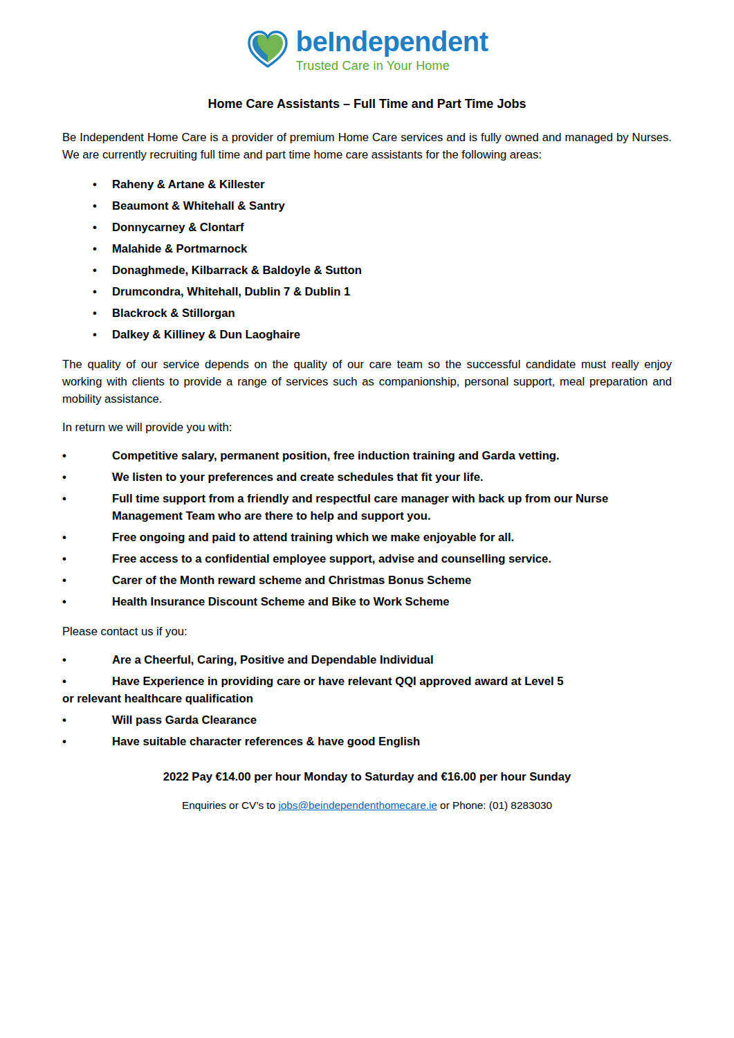be Independent
Trusted Care in Your Home
Home Care Assistants – Full Time and Part Time Jobs
Be Independent Home Care is a provider of premium Home Care services and is fully owned and managed by Nurses. We are currently recruiting full time and part time home care assistants for the following areas:
Raheny & Artane & Killester
Beaumont & Whitehall & Santry
Donnycarney & Clontarf
Malahide & Portmarnock
Donaghmede, Kilbarrack & Baldoyle & Sutton
Drumcondra, Whitehall, Dublin 7 & Dublin 1
Blackrock & Stillorgan
Dalkey & Killiney & Dun Laoghaire
The quality of our service depends on the quality of our care team so the successful candidate must really enjoy working with clients to provide a range of services such as companionship, personal support, meal preparation and mobility assistance.
In return we will provide you with:
Competitive salary, permanent position, free induction training and Garda vetting.
We listen to your preferences and create schedules that fit your life.
Full time support from a friendly and respectful care manager with back up from our Nurse Management Team who are there to help and support you.
Free ongoing and paid to attend training which we make enjoyable for all.
Free access to a confidential employee support, advise and counselling service.
Carer of the Month reward scheme and Christmas Bonus Scheme
Health Insurance Discount Scheme and Bike to Work Scheme
Please contact us if you:
Are a Cheerful, Caring, Positive and Dependable Individual
Have Experience in providing care or have relevant QQI approved award at Level 5 or relevant healthcare qualification
Will pass Garda Clearance
Have suitable character references & have good English
2022 Pay €14.00 per hour Monday to Saturday and €16.00 per hour Sunday
Enquiries or CV’s to jobs@beindependenthomecare.ie or Phone: (01) 8283030